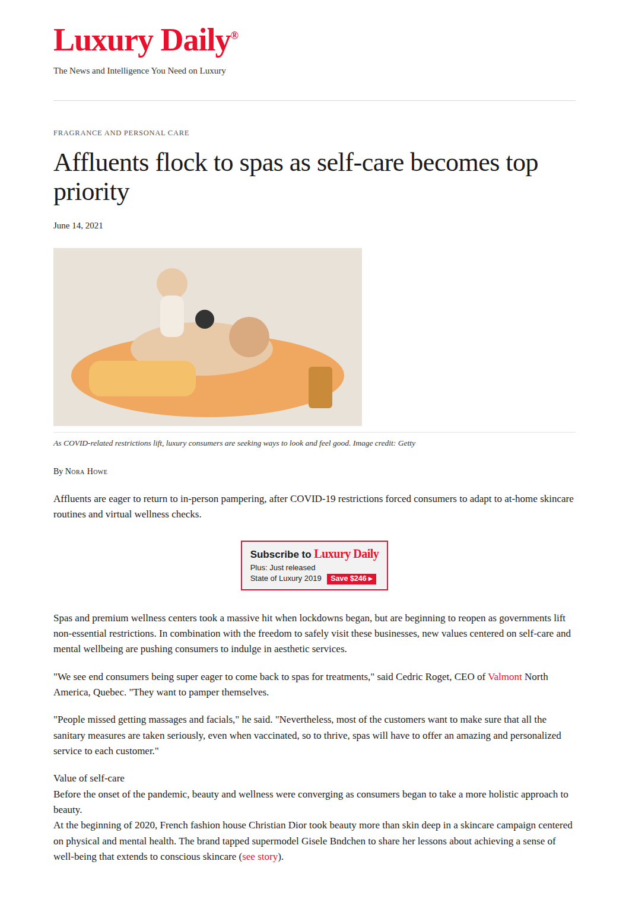Luxury Daily®
The News and Intelligence You Need on Luxury
Fragrance and Personal Care
Affluents flock to spas as self-care becomes top priority
June 14, 2021
As COVID-related restrictions lift, luxury consumers are seeking ways to look and feel good. Image credit: Getty
By Nora Howe
Affluents are eager to return to in-person pampering, after COVID-19 restrictions forced consumers to adapt to at-home skincare routines and virtual wellness checks.
Subscribe to Luxury Daily
Plus: Just released
State of Luxury 2019 Save $246 ▸
Spas and premium wellness centers took a massive hit when lockdowns began, but are beginning to reopen as governments lift non-essential restrictions. In combination with the freedom to safely visit these businesses, new values centered on self-care and mental wellbeing are pushing consumers to indulge in aesthetic services.
"We see end consumers being super eager to come back to spas for treatments," said Cedric Roget, CEO of Valmont North America, Quebec. "They want to pamper themselves.
"People missed getting massages and facials," he said. "Nevertheless, most of the customers want to make sure that all the sanitary measures are taken seriously, even when vaccinated, so to thrive, spas will have to offer an amazing and personalized service to each customer."
Value of self-care
Before the onset of the pandemic, beauty and wellness were converging as consumers began to take a more holistic approach to beauty.
At the beginning of 2020, French fashion house Christian Dior took beauty more than skin deep in a skincare campaign centered on physical and mental health. The brand tapped supermodel Gisele Bndchen to share her lessons about achieving a sense of well-being that extends to conscious skincare (see story).